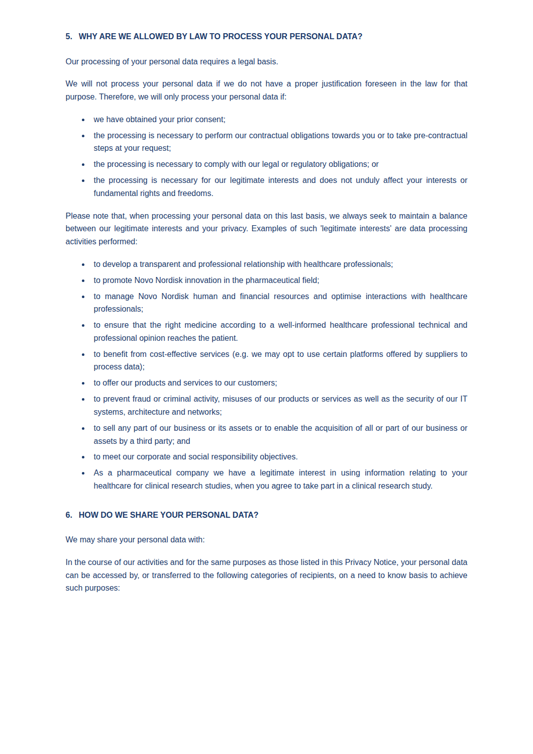5. WHY ARE WE ALLOWED BY LAW TO PROCESS YOUR PERSONAL DATA?
Our processing of your personal data requires a legal basis.
We will not process your personal data if we do not have a proper justification foreseen in the law for that purpose. Therefore, we will only process your personal data if:
we have obtained your prior consent;
the processing is necessary to perform our contractual obligations towards you or to take pre-contractual steps at your request;
the processing is necessary to comply with our legal or regulatory obligations; or
the processing is necessary for our legitimate interests and does not unduly affect your interests or fundamental rights and freedoms.
Please note that, when processing your personal data on this last basis, we always seek to maintain a balance between our legitimate interests and your privacy. Examples of such 'legitimate interests' are data processing activities performed:
to develop a transparent and professional relationship with healthcare professionals;
to promote Novo Nordisk innovation in the pharmaceutical field;
to manage Novo Nordisk human and financial resources and optimise interactions with healthcare professionals;
to ensure that the right medicine according to a well-informed healthcare professional technical and professional opinion reaches the patient.
to benefit from cost-effective services (e.g. we may opt to use certain platforms offered by suppliers to process data);
to offer our products and services to our customers;
to prevent fraud or criminal activity, misuses of our products or services as well as the security of our IT systems, architecture and networks;
to sell any part of our business or its assets or to enable the acquisition of all or part of our business or assets by a third party; and
to meet our corporate and social responsibility objectives.
As a pharmaceutical company we have a legitimate interest in using information relating to your healthcare for clinical research studies, when you agree to take part in a clinical research study.
6. HOW DO WE SHARE YOUR PERSONAL DATA?
We may share your personal data with:
In the course of our activities and for the same purposes as those listed in this Privacy Notice, your personal data can be accessed by, or transferred to the following categories of recipients, on a need to know basis to achieve such purposes: